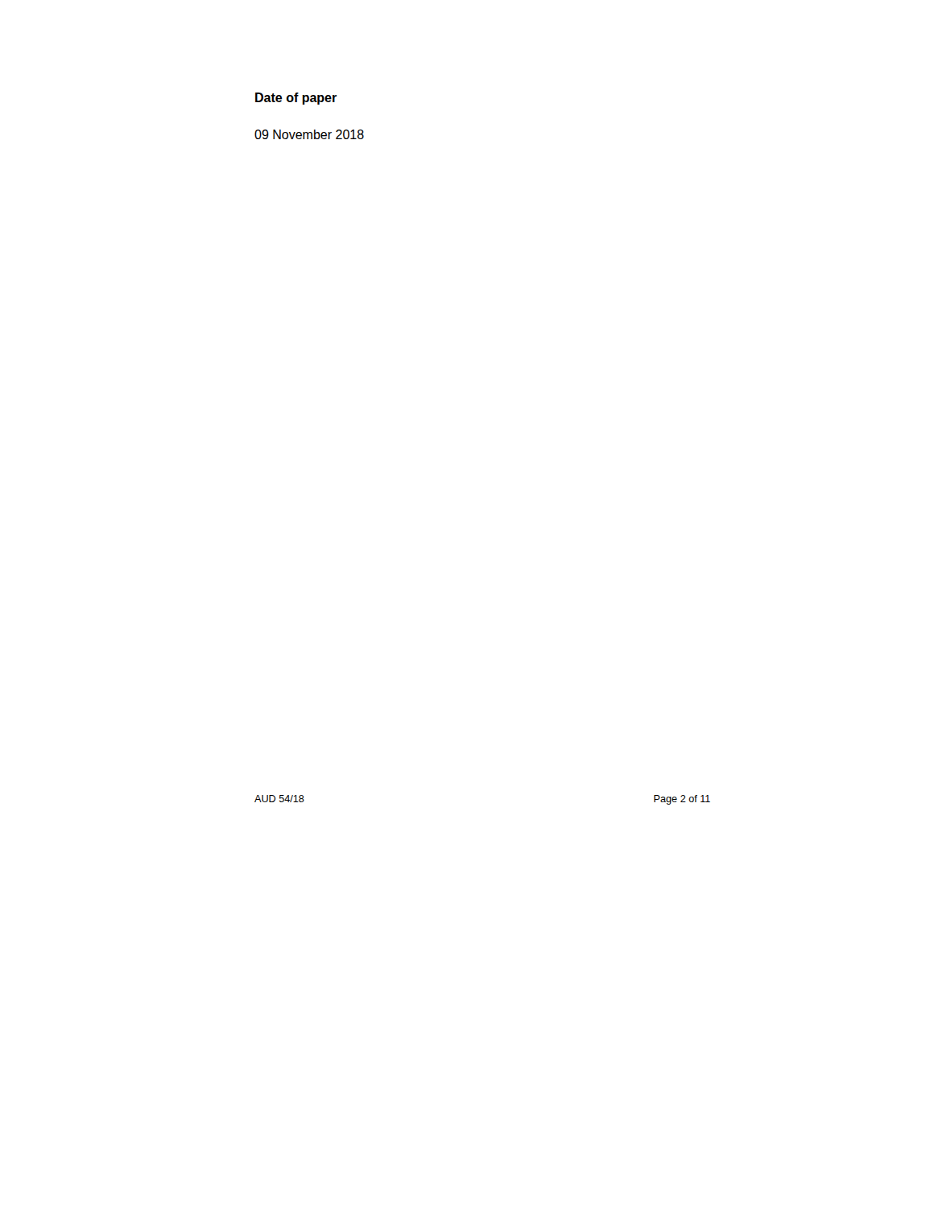Date of paper
09 November 2018
AUD 54/18 Page 2 of 11